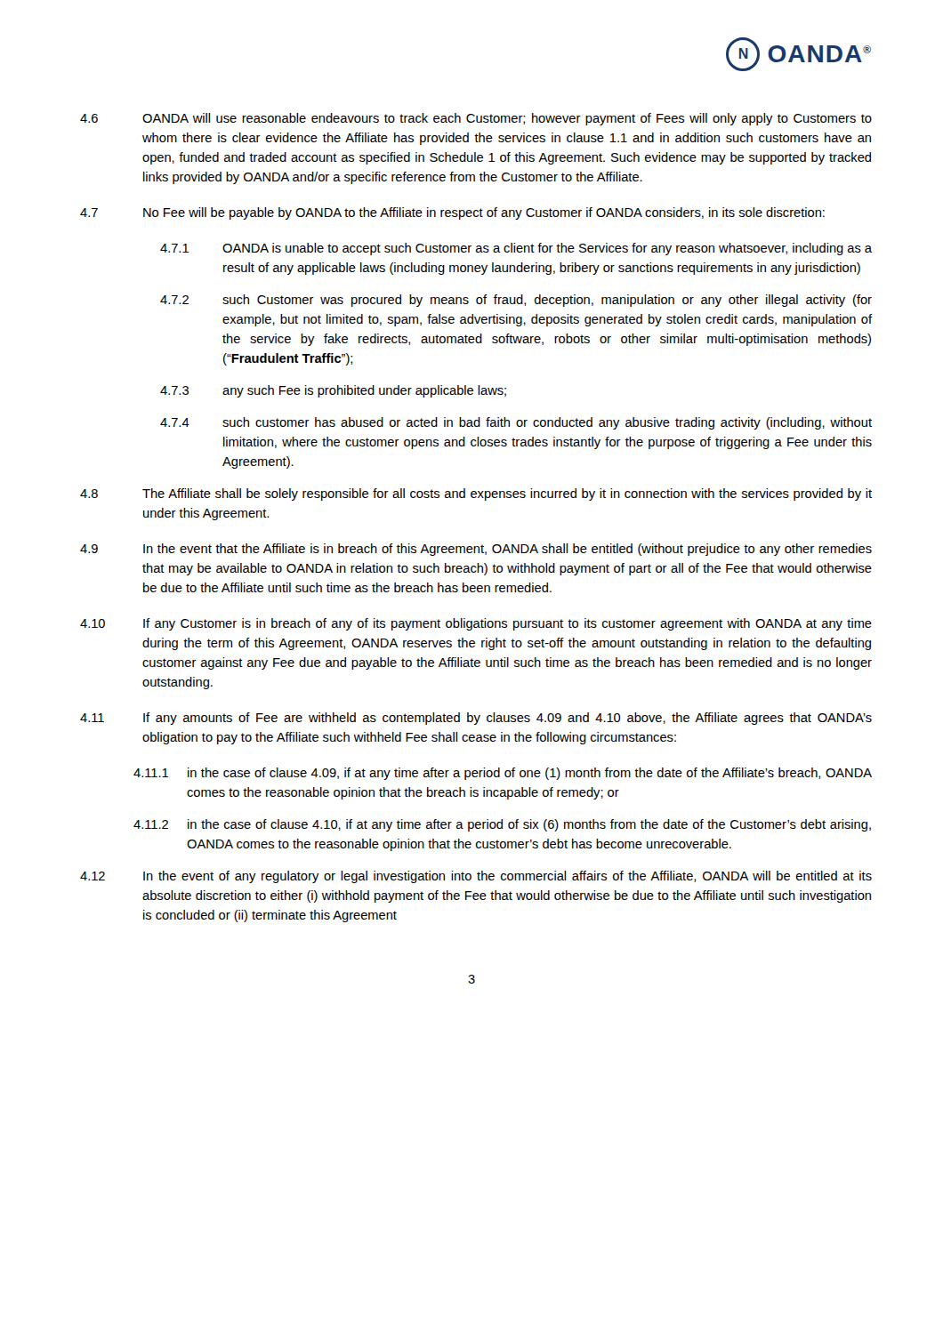N OANDA®
4.6
OANDA will use reasonable endeavours to track each Customer; however payment of Fees will only apply to Customers to whom there is clear evidence the Affiliate has provided the services in clause 1.1 and in addition such customers have an open, funded and traded account as specified in Schedule 1 of this Agreement. Such evidence may be supported by tracked links provided by OANDA and/or a specific reference from the Customer to the Affiliate.
4.7
No Fee will be payable by OANDA to the Affiliate in respect of any Customer if OANDA considers, in its sole discretion:
4.7.1
OANDA is unable to accept such Customer as a client for the Services for any reason whatsoever, including as a result of any applicable laws (including money laundering, bribery or sanctions requirements in any jurisdiction)
4.7.2
such Customer was procured by means of fraud, deception, manipulation or any other illegal activity (for example, but not limited to, spam, false advertising, deposits generated by stolen credit cards, manipulation of the service by fake redirects, automated software, robots or other similar multi-optimisation methods) (“Fraudulent Traffic”);
4.7.3
any such Fee is prohibited under applicable laws;
4.7.4
such customer has abused or acted in bad faith or conducted any abusive trading activity (including, without limitation, where the customer opens and closes trades instantly for the purpose of triggering a Fee under this Agreement).
4.8
The Affiliate shall be solely responsible for all costs and expenses incurred by it in connection with the services provided by it under this Agreement.
4.9
In the event that the Affiliate is in breach of this Agreement, OANDA shall be entitled (without prejudice to any other remedies that may be available to OANDA in relation to such breach) to withhold payment of part or all of the Fee that would otherwise be due to the Affiliate until such time as the breach has been remedied.
4.10
If any Customer is in breach of any of its payment obligations pursuant to its customer agreement with OANDA at any time during the term of this Agreement, OANDA reserves the right to set-off the amount outstanding in relation to the defaulting customer against any Fee due and payable to the Affiliate until such time as the breach has been remedied and is no longer outstanding.
4.11
If any amounts of Fee are withheld as contemplated by clauses 4.09 and 4.10 above, the Affiliate agrees that OANDA’s obligation to pay to the Affiliate such withheld Fee shall cease in the following circumstances:
4.11.1
in the case of clause 4.09, if at any time after a period of one (1) month from the date of the Affiliate’s breach, OANDA comes to the reasonable opinion that the breach is incapable of remedy; or
4.11.2
in the case of clause 4.10, if at any time after a period of six (6) months from the date of the Customer’s debt arising, OANDA comes to the reasonable opinion that the customer’s debt has become unrecoverable.
4.12
In the event of any regulatory or legal investigation into the commercial affairs of the Affiliate, OANDA will be entitled at its absolute discretion to either (i) withhold payment of the Fee that would otherwise be due to the Affiliate until such investigation is concluded or (ii) terminate this Agreement
3